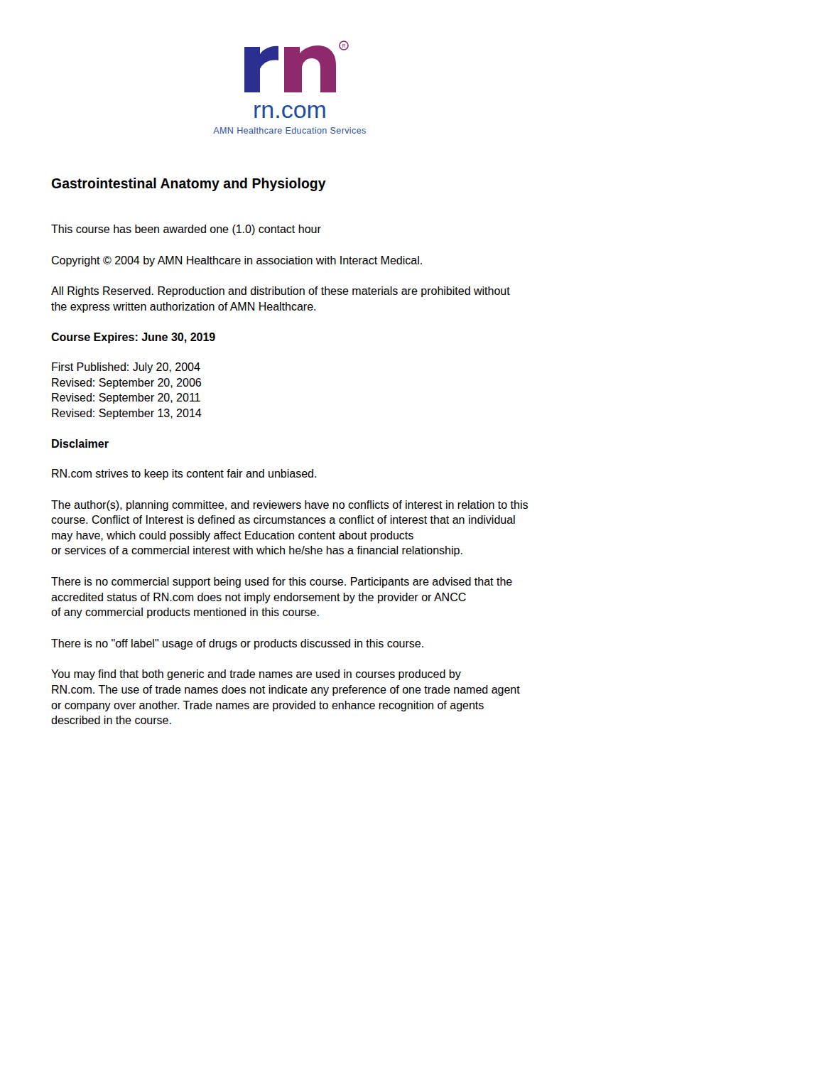R rn.com AMN Healthcare Education Services
Gastrointestinal Anatomy and Physiology
This course has been awarded one (1.0) contact hour
Copyright © 2004 by AMN Healthcare in association with Interact Medical.
All Rights Reserved. Reproduction and distribution of these materials are prohibited without the express written authorization of AMN Healthcare.
Course Expires: June 30, 2019
First Published: July 20, 2004
Revised: September 20, 2006
Revised: September 20, 2011
Revised: September 13, 2014
Disclaimer
RN.com strives to keep its content fair and unbiased.
The author(s), planning committee, and reviewers have no conflicts of interest in relation to this course. Conflict of Interest is defined as circumstances a conflict of interest that an individual may have, which could possibly affect Education content about products
or services of a commercial interest with which he/she has a financial relationship.
There is no commercial support being used for this course. Participants are advised that the accredited status of RN.com does not imply endorsement by the provider or ANCC
of any commercial products mentioned in this course.
There is no "off label" usage of drugs or products discussed in this course.
You may find that both generic and trade names are used in courses produced by
RN.com. The use of trade names does not indicate any preference of one trade named agent or company over another. Trade names are provided to enhance recognition of agents described in the course.